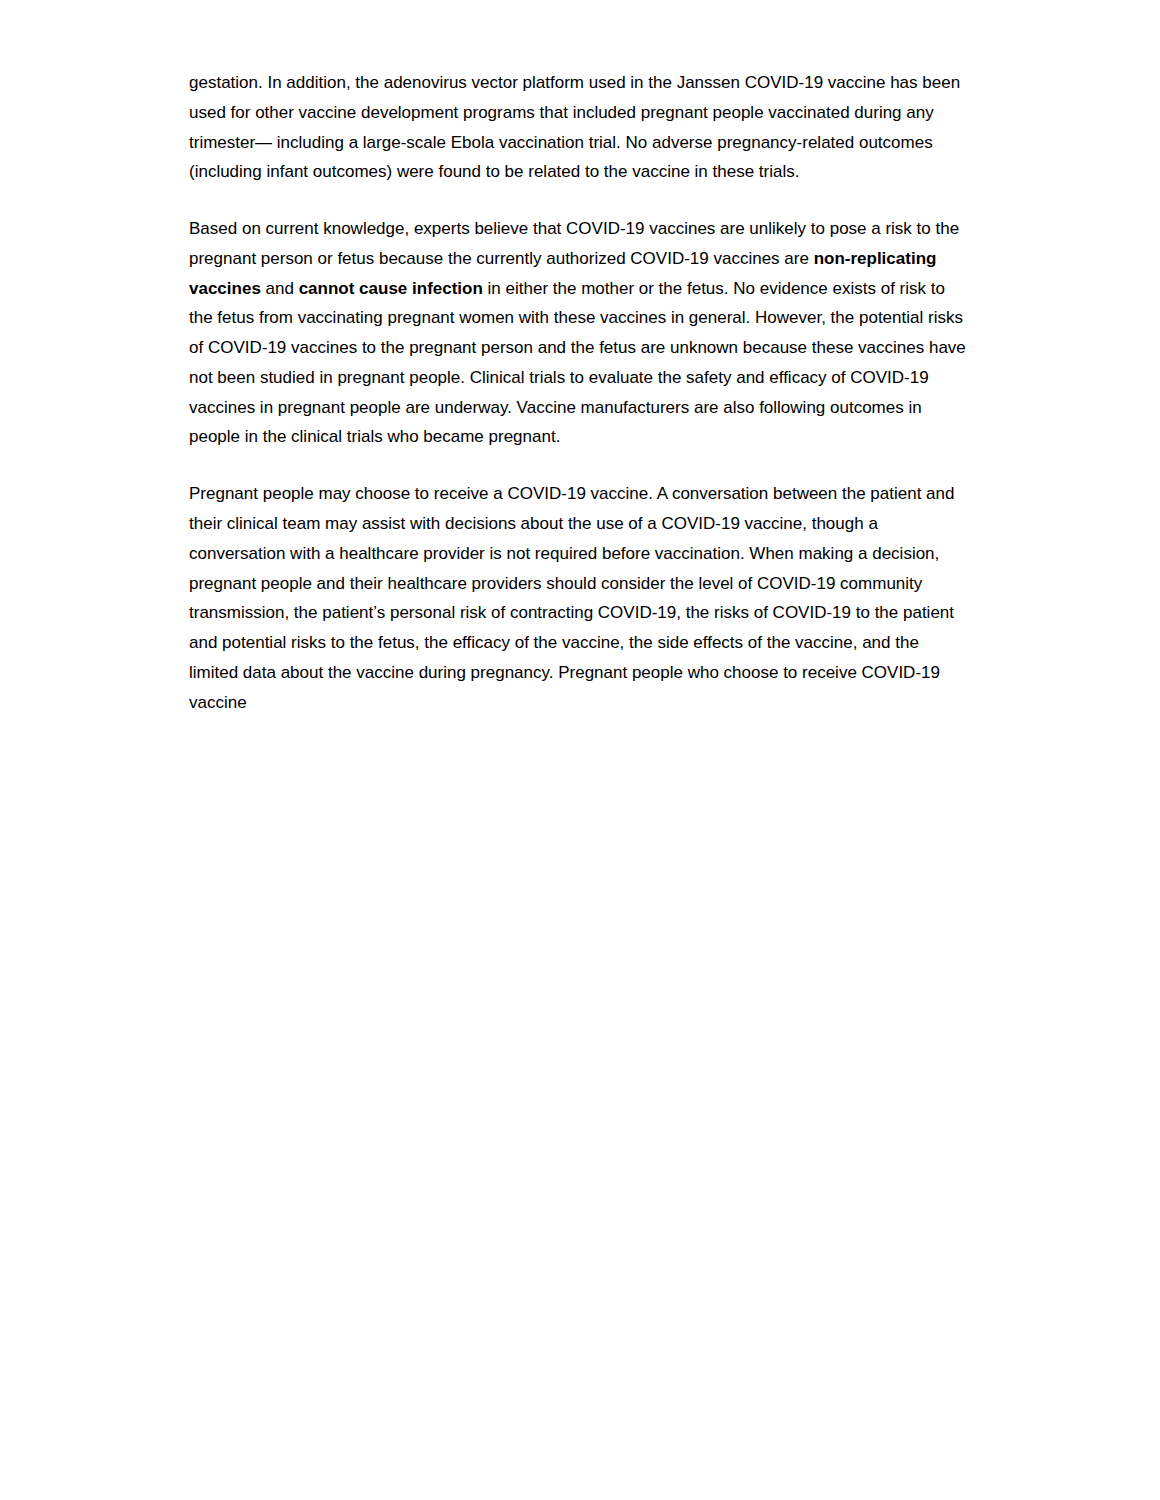gestation. In addition, the adenovirus vector platform used in the Janssen COVID-19 vaccine has been used for other vaccine development programs that included pregnant people vaccinated during any trimester— including a large-scale Ebola vaccination trial. No adverse pregnancy-related outcomes (including infant outcomes) were found to be related to the vaccine in these trials.
Based on current knowledge, experts believe that COVID-19 vaccines are unlikely to pose a risk to the pregnant person or fetus because the currently authorized COVID-19 vaccines are non-replicating vaccines and cannot cause infection in either the mother or the fetus. No evidence exists of risk to the fetus from vaccinating pregnant women with these vaccines in general. However, the potential risks of COVID-19 vaccines to the pregnant person and the fetus are unknown because these vaccines have not been studied in pregnant people. Clinical trials to evaluate the safety and efficacy of COVID-19 vaccines in pregnant people are underway. Vaccine manufacturers are also following outcomes in people in the clinical trials who became pregnant.
Pregnant people may choose to receive a COVID-19 vaccine. A conversation between the patient and their clinical team may assist with decisions about the use of a COVID-19 vaccine, though a conversation with a healthcare provider is not required before vaccination. When making a decision, pregnant people and their healthcare providers should consider the level of COVID-19 community transmission, the patient’s personal risk of contracting COVID-19, the risks of COVID-19 to the patient and potential risks to the fetus, the efficacy of the vaccine, the side effects of the vaccine, and the limited data about the vaccine during pregnancy. Pregnant people who choose to receive COVID-19 vaccine